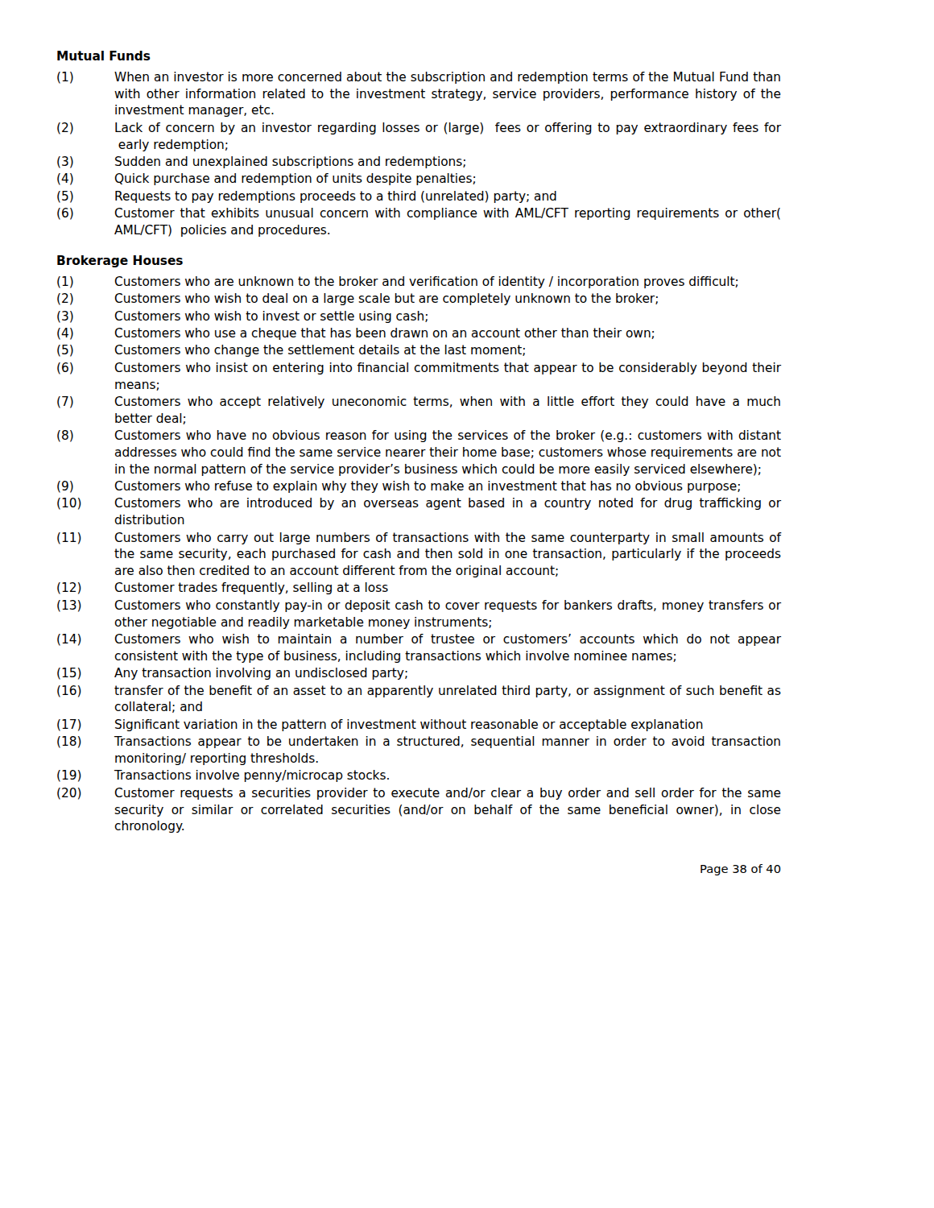Mutual Funds
(1) When an investor is more concerned about the subscription and redemption terms of the Mutual Fund than with other information related to the investment strategy, service providers, performance history of the investment manager, etc.
(2) Lack of concern by an investor regarding losses or (large) fees or offering to pay extraordinary fees for early redemption;
(3) Sudden and unexplained subscriptions and redemptions;
(4) Quick purchase and redemption of units despite penalties;
(5) Requests to pay redemptions proceeds to a third (unrelated) party; and
(6) Customer that exhibits unusual concern with compliance with AML/CFT reporting requirements or other( AML/CFT) policies and procedures.
Brokerage Houses
(1) Customers who are unknown to the broker and verification of identity / incorporation proves difficult;
(2) Customers who wish to deal on a large scale but are completely unknown to the broker;
(3) Customers who wish to invest or settle using cash;
(4) Customers who use a cheque that has been drawn on an account other than their own;
(5) Customers who change the settlement details at the last moment;
(6) Customers who insist on entering into financial commitments that appear to be considerably beyond their means;
(7) Customers who accept relatively uneconomic terms, when with a little effort they could have a much better deal;
(8) Customers who have no obvious reason for using the services of the broker (e.g.: customers with distant addresses who could find the same service nearer their home base; customers whose requirements are not in the normal pattern of the service provider’s business which could be more easily serviced elsewhere);
(9) Customers who refuse to explain why they wish to make an investment that has no obvious purpose;
(10) Customers who are introduced by an overseas agent based in a country noted for drug trafficking or distribution
(11) Customers who carry out large numbers of transactions with the same counterparty in small amounts of the same security, each purchased for cash and then sold in one transaction, particularly if the proceeds are also then credited to an account different from the original account;
(12) Customer trades frequently, selling at a loss
(13) Customers who constantly pay-in or deposit cash to cover requests for bankers drafts, money transfers or other negotiable and readily marketable money instruments;
(14) Customers who wish to maintain a number of trustee or customers’ accounts which do not appear consistent with the type of business, including transactions which involve nominee names;
(15) Any transaction involving an undisclosed party;
(16) transfer of the benefit of an asset to an apparently unrelated third party, or assignment of such benefit as collateral; and
(17) Significant variation in the pattern of investment without reasonable or acceptable explanation
(18) Transactions appear to be undertaken in a structured, sequential manner in order to avoid transaction monitoring/ reporting thresholds.
(19) Transactions involve penny/microcap stocks.
(20) Customer requests a securities provider to execute and/or clear a buy order and sell order for the same security or similar or correlated securities (and/or on behalf of the same beneficial owner), in close chronology.
Page 38 of 40